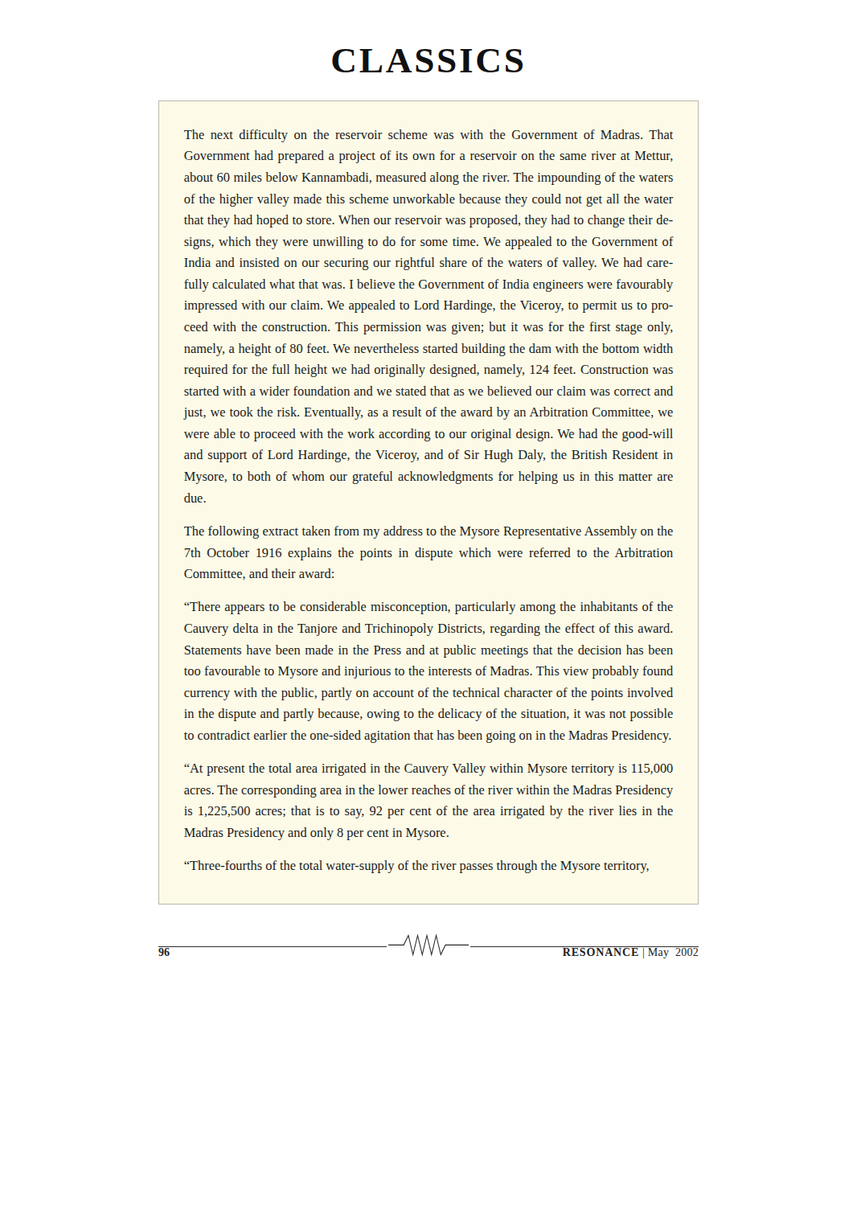CLASSICS
The next difficulty on the reservoir scheme was with the Government of Madras. That Government had prepared a project of its own for a reservoir on the same river at Mettur, about 60 miles below Kannambadi, measured along the river. The impounding of the waters of the higher valley made this scheme unworkable because they could not get all the water that they had hoped to store. When our reservoir was proposed, they had to change their designs, which they were unwilling to do for some time. We appealed to the Government of India and insisted on our securing our rightful share of the waters of valley. We had carefully calculated what that was. I believe the Government of India engineers were favourably impressed with our claim. We appealed to Lord Hardinge, the Viceroy, to permit us to proceed with the construction. This permission was given; but it was for the first stage only, namely, a height of 80 feet. We nevertheless started building the dam with the bottom width required for the full height we had originally designed, namely, 124 feet. Construction was started with a wider foundation and we stated that as we believed our claim was correct and just, we took the risk. Eventually, as a result of the award by an Arbitration Committee, we were able to proceed with the work according to our original design. We had the good-will and support of Lord Hardinge, the Viceroy, and of Sir Hugh Daly, the British Resident in Mysore, to both of whom our grateful acknowledgments for helping us in this matter are due.
The following extract taken from my address to the Mysore Representative Assembly on the 7th October 1916 explains the points in dispute which were referred to the Arbitration Committee, and their award:
“There appears to be considerable misconception, particularly among the inhabitants of the Cauvery delta in the Tanjore and Trichinopoly Districts, regarding the effect of this award. Statements have been made in the Press and at public meetings that the decision has been too favourable to Mysore and injurious to the interests of Madras. This view probably found currency with the public, partly on account of the technical character of the points involved in the dispute and partly because, owing to the delicacy of the situation, it was not possible to contradict earlier the one-sided agitation that has been going on in the Madras Presidency.
“At present the total area irrigated in the Cauvery Valley within Mysore territory is 115,000 acres. The corresponding area in the lower reaches of the river within the Madras Presidency is 1,225,500 acres; that is to say, 92 per cent of the area irrigated by the river lies in the Madras Presidency and only 8 per cent in Mysore.
“Three-fourths of the total water-supply of the river passes through the Mysore territory,
96
RESONANCE | May 2002